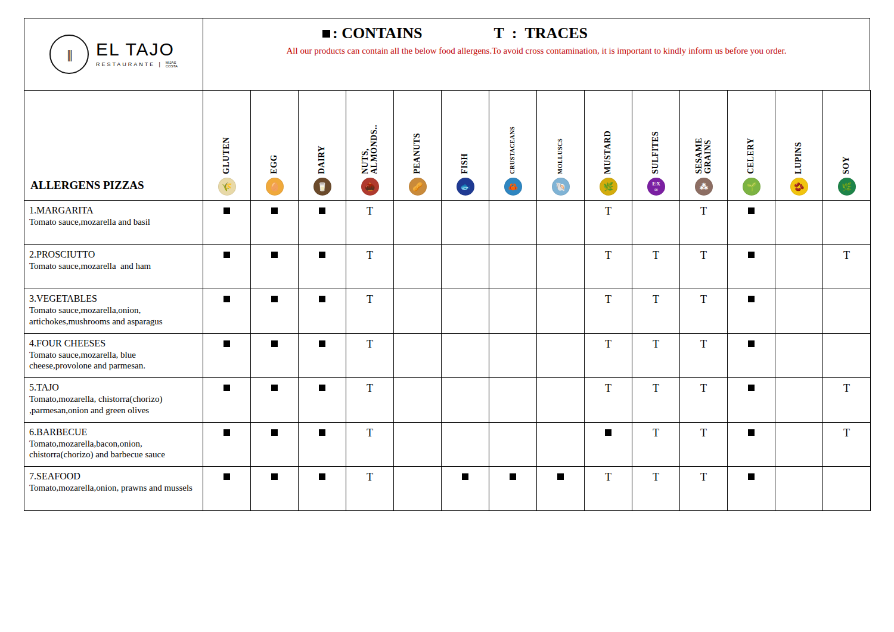|||
EL TAJO
RESTAURANTE | MIJAS
COSTA
: CONTAINS
T : TRACES
All our products can contain all the below food allergens.To avoid cross contamination, it is important to kindly inform us before you order.
| ALLERGENS PIZZAS | GLUTEN 🌾 | EGG 🥚 | DAIRY 🥛 | NUTS, ALMONDS.. 🌰 | PEANUTS 🥜 | FISH 🐟 | CRUSTACEANS 🦀 | MOLLUSCS 🐚 | MUSTARD 🌿 | SULFITES E-X ∞ | SESAME GRAINS ⁂ | CELERY 🌱 | LUPINS 🫘 | SOY 🌿 |
| --- | --- | --- | --- | --- | --- | --- | --- | --- | --- | --- | --- | --- | --- | --- |
| 1.MARGARITA Tomato sauce,mozarella and basil | | | | T | | | | | T | | T | | | |
| 2.PROSCIUTTO Tomato sauce,mozarella and ham | | | | T | | | | | T | T | T | | | T |
| 3.VEGETABLES Tomato sauce,mozarella,onion, artichokes,mushrooms and asparagus | | | | T | | | | | T | T | T | | | |
| 4.FOUR CHEESES Tomato sauce,mozarella, blue cheese,provolone and parmesan. | | | | T | | | | | T | T | T | | | |
| 5.TAJO Tomato,mozarella, chistorra(chorizo) ,parmesan,onion and green olives | | | | T | | | | | T | T | T | | | T |
| 6.BARBECUE Tomato,mozarella,bacon,onion, chistorra(chorizo) and barbecue sauce | | | | T | | | | | | T | T | | | T |
| 7.SEAFOOD Tomato,mozarella,onion, prawns and mussels | | | | T | | | | | T | T | T | | | |